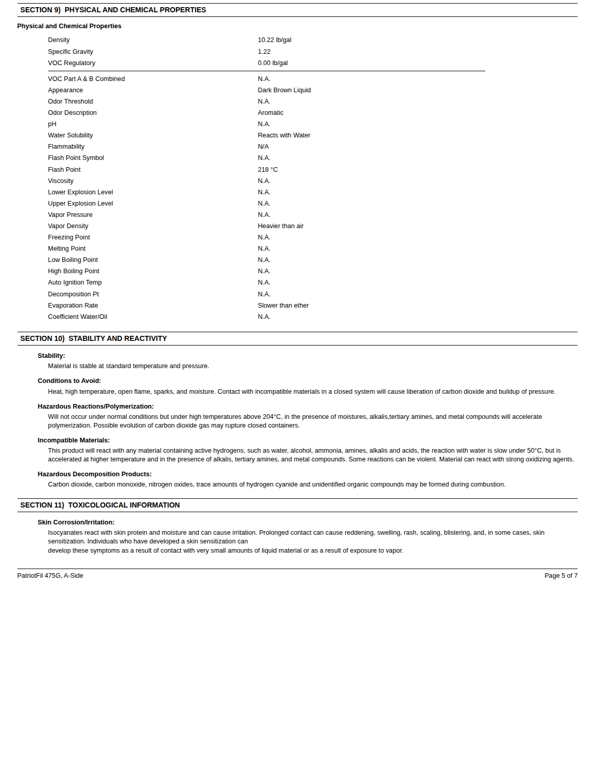SECTION 9) PHYSICAL AND CHEMICAL PROPERTIES
Physical and Chemical Properties
| Density | 10.22 lb/gal |
| Specific Gravity | 1.22 |
| VOC Regulatory | 0.00 lb/gal |
| VOC Part A & B Combined | N.A. |
| Appearance | Dark Brown Liquid |
| Odor Threshold | N.A. |
| Odor Description | Aromatic |
| pH | N.A. |
| Water Solubility | Reacts with Water |
| Flammability | N/A |
| Flash Point Symbol | N.A. |
| Flash Point | 218 °C |
| Viscosity | N.A. |
| Lower Explosion Level | N.A. |
| Upper Explosion Level | N.A. |
| Vapor Pressure | N.A. |
| Vapor Density | Heavier than air |
| Freezing Point | N.A. |
| Melting Point | N.A. |
| Low Boiling Point | N.A. |
| High Boiling Point | N.A. |
| Auto Ignition Temp | N.A. |
| Decomposition Pt | N.A. |
| Evaporation Rate | Slower than ether |
| Coefficient Water/Oil | N.A. |
SECTION 10) STABILITY AND REACTIVITY
Stability:
Material is stable at standard temperature and pressure.
Conditions to Avoid:
Heat, high temperature, open flame, sparks, and moisture. Contact with incompatible materials in a closed system will cause liberation of carbon dioxide and buildup of pressure.
Hazardous Reactions/Polymerization:
Will not occur under normal conditions but under high temperatures above 204°C, in the presence of moistures, alkalis,tertiary amines, and metal compounds will accelerate polymerization. Possible evolution of carbon dioxide gas may rupture closed containers.
Incompatible Materials:
This product will react with any material containing active hydrogens, such as water, alcohol, ammonia, amines, alkalis and acids, the reaction with water is slow under 50°C, but is accelerated at higher temperature and in the presence of alkalis, tertiary amines, and metal compounds. Some reactions can be violent. Material can react with strong oxidizing agents.
Hazardous Decomposition Products:
Carbon dioxide, carbon monoxide, nitrogen oxides, trace amounts of hydrogen cyanide and unidentified organic compounds may be formed during combustion.
SECTION 11) TOXICOLOGICAL INFORMATION
Skin Corrosion/Irritation:
Isocyanates react with skin protein and moisture and can cause irritation. Prolonged contact can cause reddening, swelling, rash, scaling, blistering, and, in some cases, skin sensitization. Individuals who have developed a skin sensitization can
develop these symptoms as a result of contact with very small amounts of liquid material or as a result of exposure to vapor.
PatriotFil 475G, A-Side
Page 5 of 7